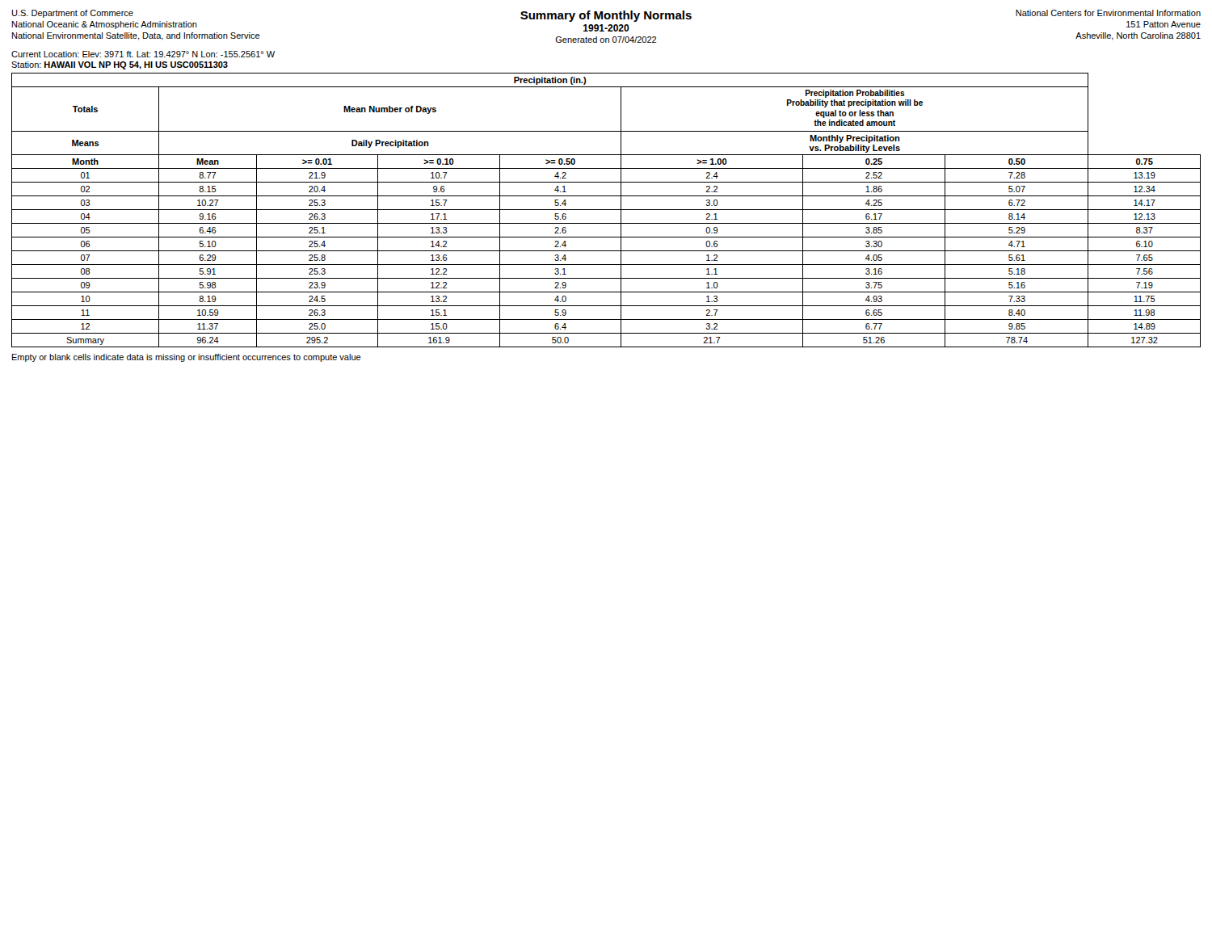| U.S. Department of Commerce National Oceanic & Atmospheric Administration National Environmental Satellite, Data, and Information Service | Summary of Monthly Normals 1991-2020 Generated on 07/04/2022 | National Centers for Environmental Information 151 Patton Avenue Asheville, North Carolina 28801 |
Current Location: Elev: 3971 ft. Lat: 19.4297° N Lon: -155.2561° W
Station: HAWAII VOL NP HQ 54, HI US USC00511303
| Precipitation (in.) |
| --- |
| Totals | Mean Number of Days | Precipitation Probabilities Probability that precipitation will be equal to or less than the indicated amount |
| Means | Daily Precipitation | Monthly Precipitation vs. Probability Levels |
| Month | Mean | >= 0.01 | >= 0.10 | >= 0.50 | >= 1.00 | 0.25 | 0.50 | 0.75 |
| 01 | 8.77 | 21.9 | 10.7 | 4.2 | 2.4 | 2.52 | 7.28 | 13.19 |
| 02 | 8.15 | 20.4 | 9.6 | 4.1 | 2.2 | 1.86 | 5.07 | 12.34 |
| 03 | 10.27 | 25.3 | 15.7 | 5.4 | 3.0 | 4.25 | 6.72 | 14.17 |
| 04 | 9.16 | 26.3 | 17.1 | 5.6 | 2.1 | 6.17 | 8.14 | 12.13 |
| 05 | 6.46 | 25.1 | 13.3 | 2.6 | 0.9 | 3.85 | 5.29 | 8.37 |
| 06 | 5.10 | 25.4 | 14.2 | 2.4 | 0.6 | 3.30 | 4.71 | 6.10 |
| 07 | 6.29 | 25.8 | 13.6 | 3.4 | 1.2 | 4.05 | 5.61 | 7.65 |
| 08 | 5.91 | 25.3 | 12.2 | 3.1 | 1.1 | 3.16 | 5.18 | 7.56 |
| 09 | 5.98 | 23.9 | 12.2 | 2.9 | 1.0 | 3.75 | 5.16 | 7.19 |
| 10 | 8.19 | 24.5 | 13.2 | 4.0 | 1.3 | 4.93 | 7.33 | 11.75 |
| 11 | 10.59 | 26.3 | 15.1 | 5.9 | 2.7 | 6.65 | 8.40 | 11.98 |
| 12 | 11.37 | 25.0 | 15.0 | 6.4 | 3.2 | 6.77 | 9.85 | 14.89 |
| Summary | 96.24 | 295.2 | 161.9 | 50.0 | 21.7 | 51.26 | 78.74 | 127.32 |
Empty or blank cells indicate data is missing or insufficient occurrences to compute value